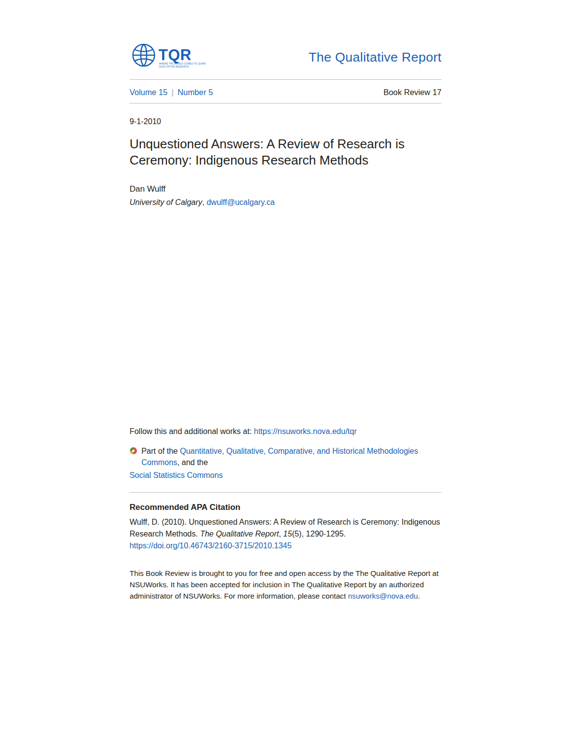TQR WHERE THE WORLD COMES TO LEARN QUALITATIVE RESEARCH
The Qualitative Report
Volume 15|Number 5
Book Review 17
9-1-2010
Unquestioned Answers: A Review of Research is Ceremony: Indigenous Research Methods
Dan Wulff
University of Calgary, dwulff@ucalgary.ca
Follow this and additional works at: https://nsuworks.nova.edu/tqr
Part of the Quantitative, Qualitative, Comparative, and Historical Methodologies Commons, and the
Social Statistics Commons
Recommended APA Citation
Wulff, D. (2010). Unquestioned Answers: A Review of Research is Ceremony: Indigenous Research Methods. The Qualitative Report, 15(5), 1290-1295. https://doi.org/10.46743/2160-3715/2010.1345
This Book Review is brought to you for free and open access by the The Qualitative Report at NSUWorks. It has been accepted for inclusion in The Qualitative Report by an authorized administrator of NSUWorks. For more information, please contact nsuworks@nova.edu.